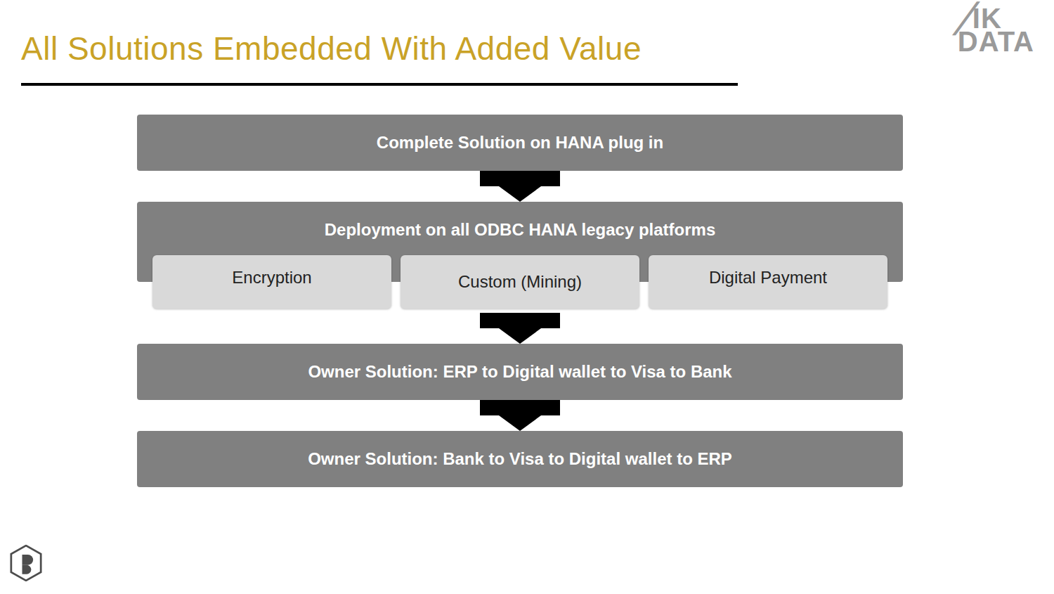╱IK DATA
All Solutions Embedded With Added Value
Complete Solution on HANA plug in
Deployment on all ODBC HANA legacy platforms
Encryption
Custom (Mining)
Digital Payment
Owner Solution: ERP to Digital wallet to Visa to Bank
Owner Solution: Bank to Visa to Digital wallet to ERP